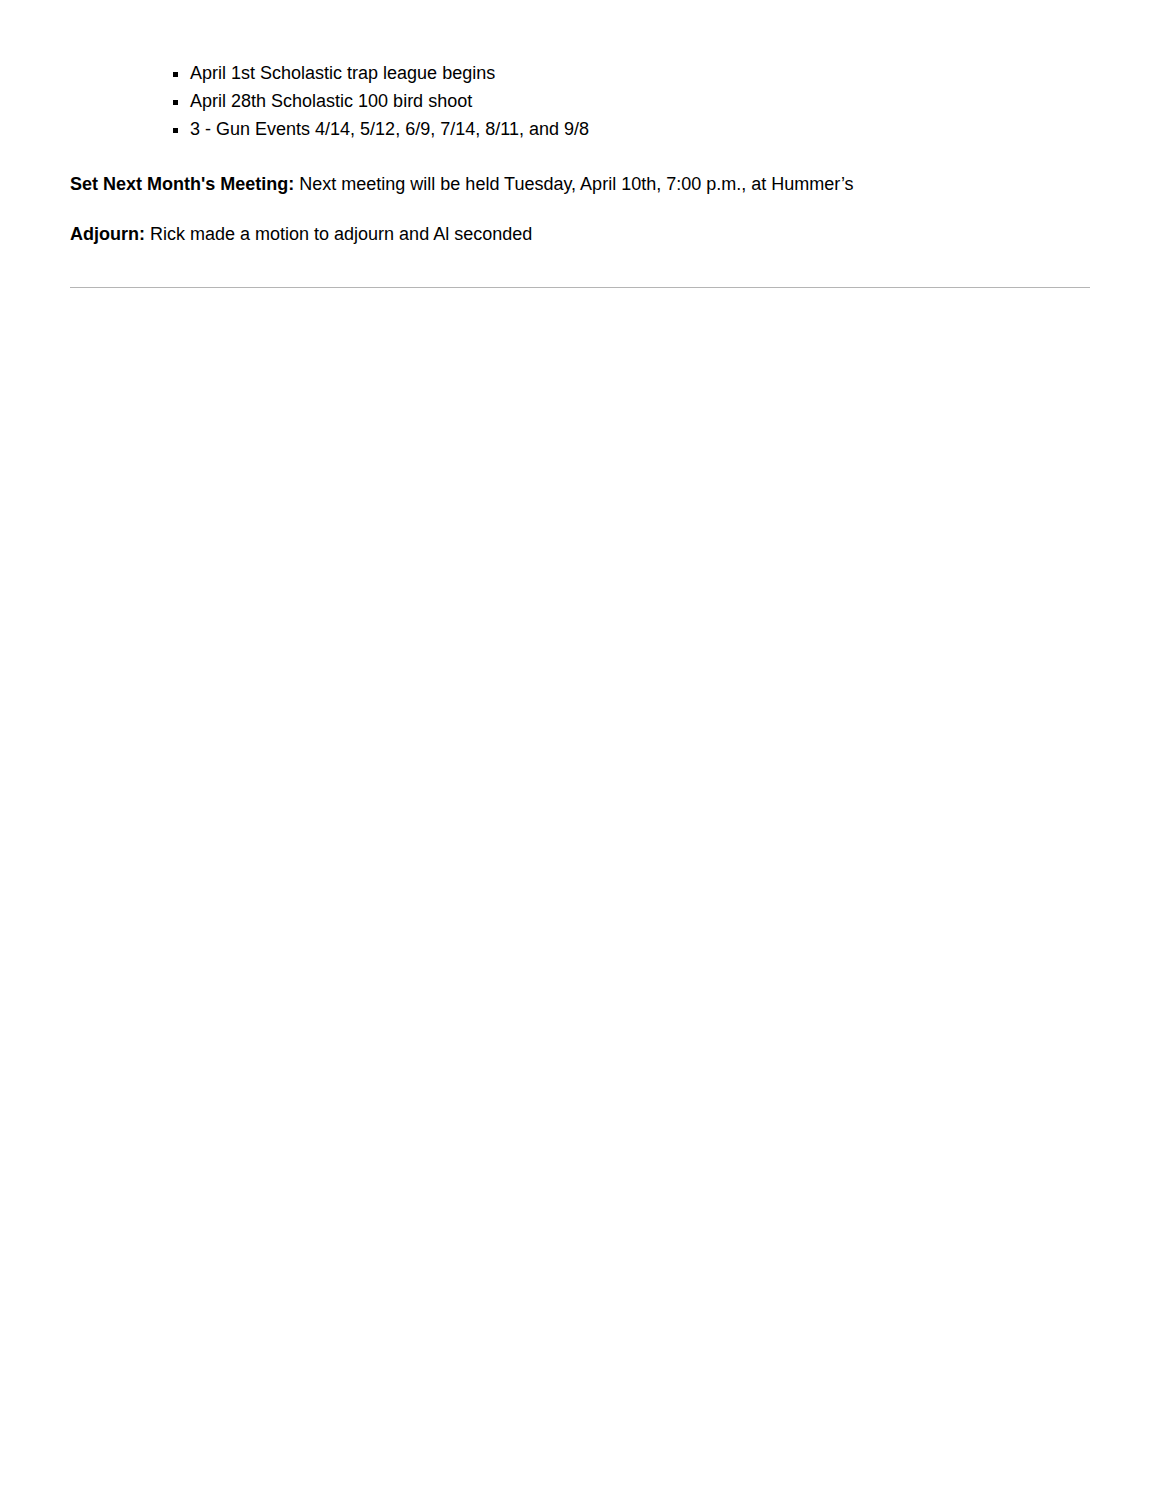April 1st Scholastic trap league begins
April 28th Scholastic 100 bird shoot
3 - Gun Events 4/14, 5/12, 6/9, 7/14, 8/11, and 9/8
Set Next Month's Meeting: Next meeting will be held Tuesday, April 10th, 7:00 p.m., at Hummer’s
Adjourn: Rick made a motion to adjourn and Al seconded